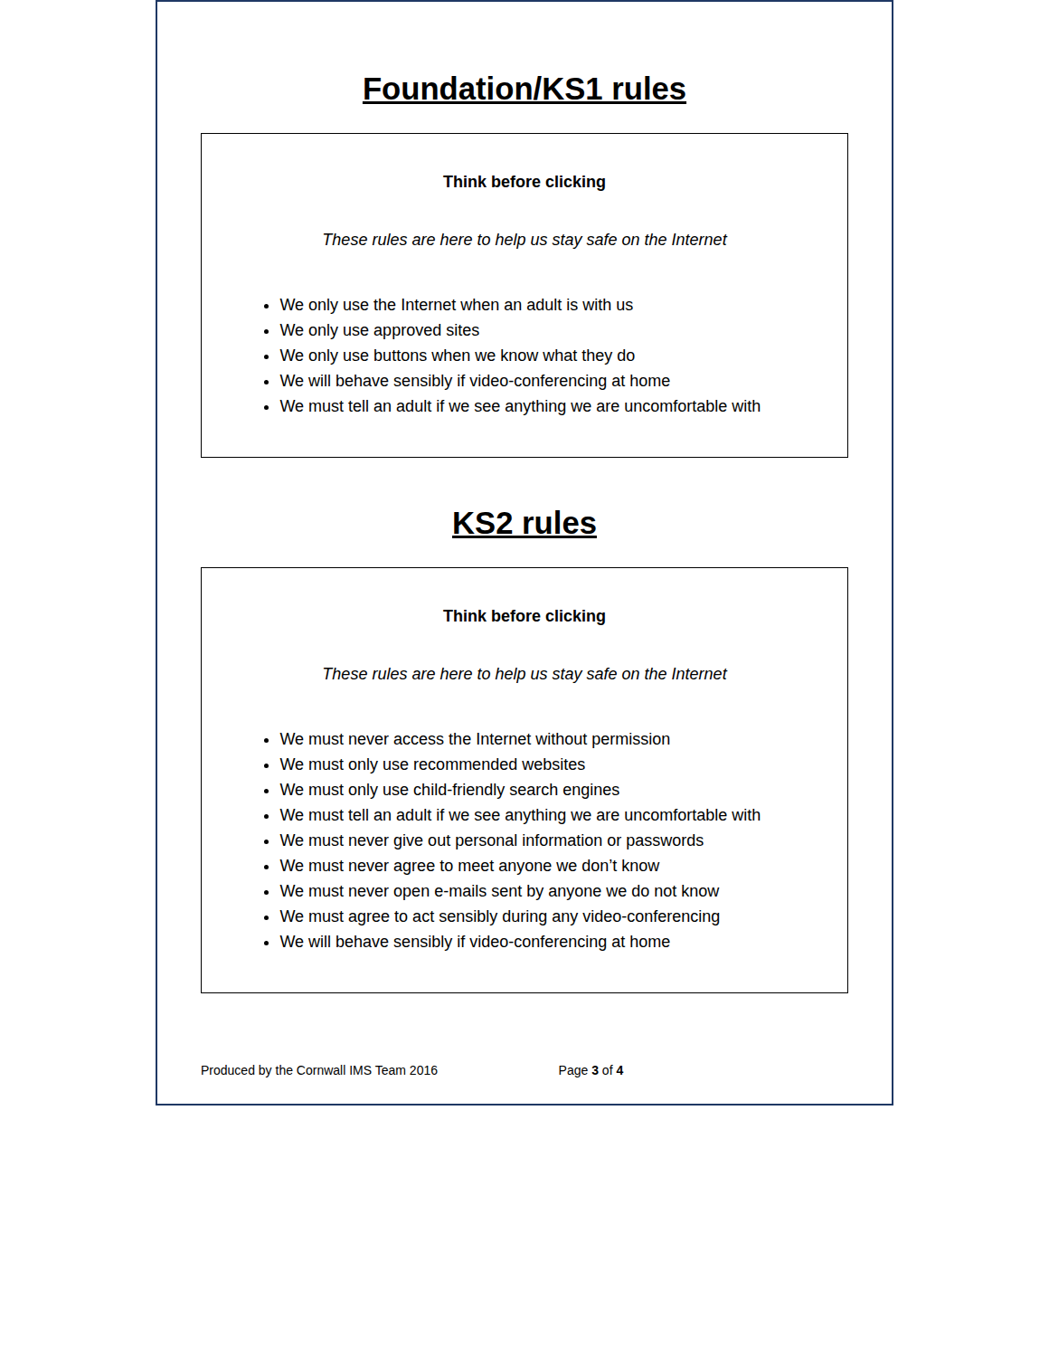Foundation/KS1 rules
Think before clicking
These rules are here to help us stay safe on the Internet
We only use the Internet when an adult is with us
We only use approved sites
We only use buttons when we know what they do
We will behave sensibly if video-conferencing at home
We must tell an adult if we see anything we are uncomfortable with
KS2 rules
Think before clicking
These rules are here to help us stay safe on the Internet
We must never access the Internet without permission
We must only use recommended websites
We must only use child-friendly search engines
We must tell an adult if we see anything we are uncomfortable with
We must never give out personal information or passwords
We must never agree to meet anyone we don’t know
We must never open e-mails sent by anyone we do not know
We must agree to act sensibly during any video-conferencing
We will behave sensibly if video-conferencing at home
Produced by the Cornwall IMS Team 2016
Page 3 of 4